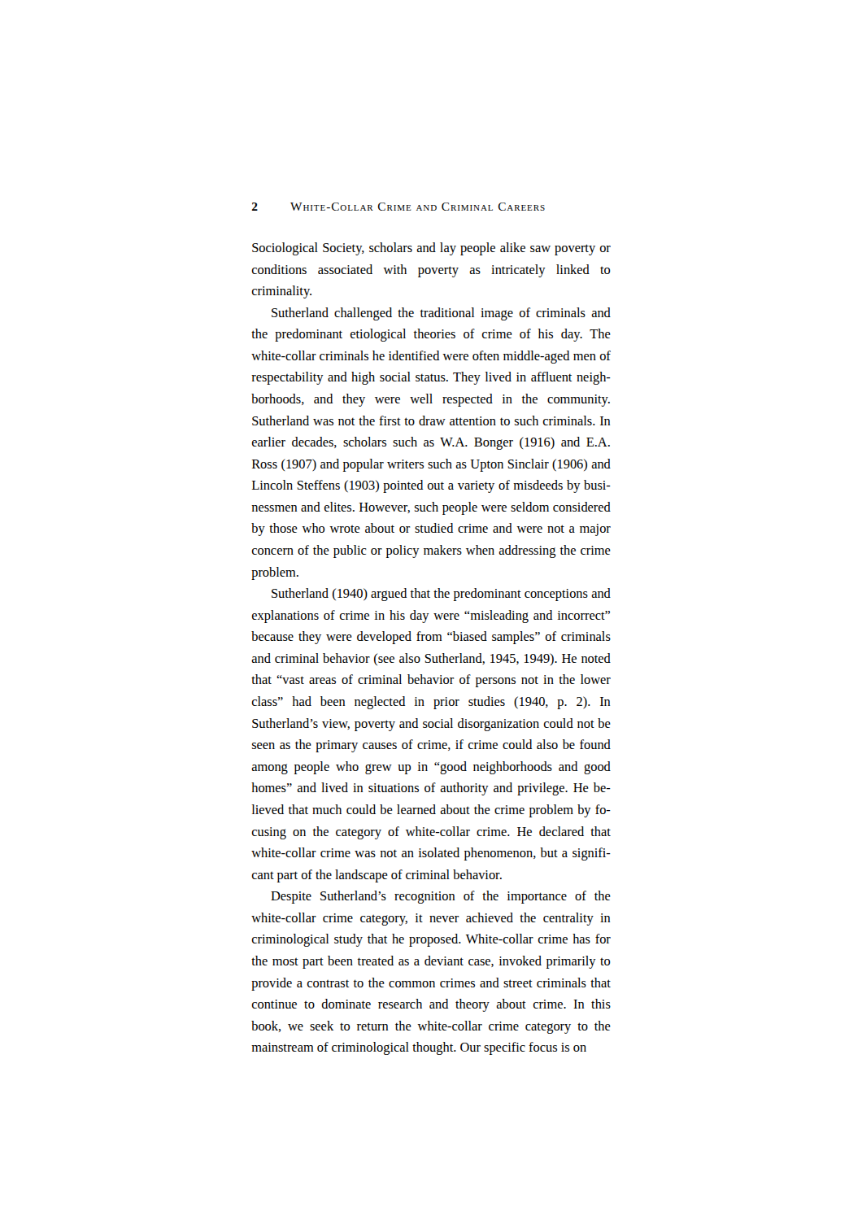2 White-Collar Crime and Criminal Careers
Sociological Society, scholars and lay people alike saw poverty or conditions associated with poverty as intricately linked to criminality.
Sutherland challenged the traditional image of criminals and the predominant etiological theories of crime of his day. The white-collar criminals he identified were often middle-aged men of respectability and high social status. They lived in affluent neighborhoods, and they were well respected in the community. Sutherland was not the first to draw attention to such criminals. In earlier decades, scholars such as W.A. Bonger (1916) and E.A. Ross (1907) and popular writers such as Upton Sinclair (1906) and Lincoln Steffens (1903) pointed out a variety of misdeeds by businessmen and elites. However, such people were seldom considered by those who wrote about or studied crime and were not a major concern of the public or policy makers when addressing the crime problem.
Sutherland (1940) argued that the predominant conceptions and explanations of crime in his day were “misleading and incorrect” because they were developed from “biased samples” of criminals and criminal behavior (see also Sutherland, 1945, 1949). He noted that “vast areas of criminal behavior of persons not in the lower class” had been neglected in prior studies (1940, p. 2). In Sutherland’s view, poverty and social disorganization could not be seen as the primary causes of crime, if crime could also be found among people who grew up in “good neighborhoods and good homes” and lived in situations of authority and privilege. He believed that much could be learned about the crime problem by focusing on the category of white-collar crime. He declared that white-collar crime was not an isolated phenomenon, but a significant part of the landscape of criminal behavior.
Despite Sutherland’s recognition of the importance of the white-collar crime category, it never achieved the centrality in criminological study that he proposed. White-collar crime has for the most part been treated as a deviant case, invoked primarily to provide a contrast to the common crimes and street criminals that continue to dominate research and theory about crime. In this book, we seek to return the white-collar crime category to the mainstream of criminological thought. Our specific focus is on